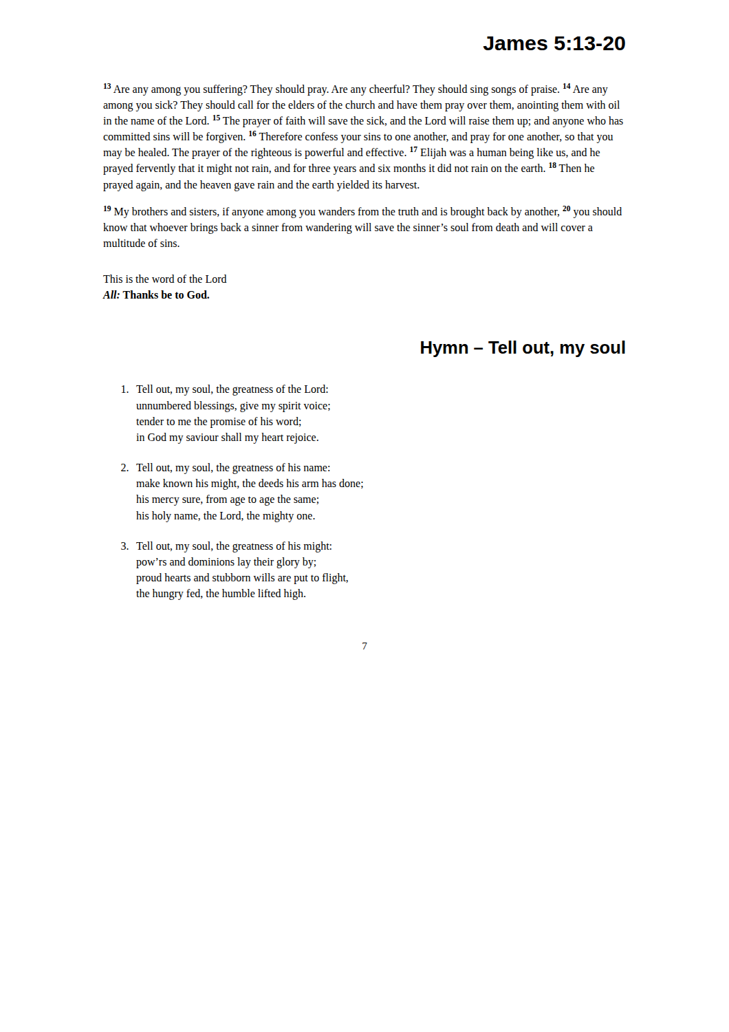James 5:13-20
13 Are any among you suffering? They should pray. Are any cheerful? They should sing songs of praise. 14 Are any among you sick? They should call for the elders of the church and have them pray over them, anointing them with oil in the name of the Lord. 15 The prayer of faith will save the sick, and the Lord will raise them up; and anyone who has committed sins will be forgiven. 16 Therefore confess your sins to one another, and pray for one another, so that you may be healed. The prayer of the righteous is powerful and effective. 17 Elijah was a human being like us, and he prayed fervently that it might not rain, and for three years and six months it did not rain on the earth. 18 Then he prayed again, and the heaven gave rain and the earth yielded its harvest.
19 My brothers and sisters, if anyone among you wanders from the truth and is brought back by another, 20 you should know that whoever brings back a sinner from wandering will save the sinner’s soul from death and will cover a multitude of sins.
This is the word of the Lord
All: Thanks be to God.
Hymn – Tell out, my soul
Tell out, my soul, the greatness of the Lord: unnumbered blessings, give my spirit voice; tender to me the promise of his word; in God my saviour shall my heart rejoice.
Tell out, my soul, the greatness of his name: make known his might, the deeds his arm has done; his mercy sure, from age to age the same; his holy name, the Lord, the mighty one.
Tell out, my soul, the greatness of his might: pow’rs and dominions lay their glory by; proud hearts and stubborn wills are put to flight, the hungry fed, the humble lifted high.
7